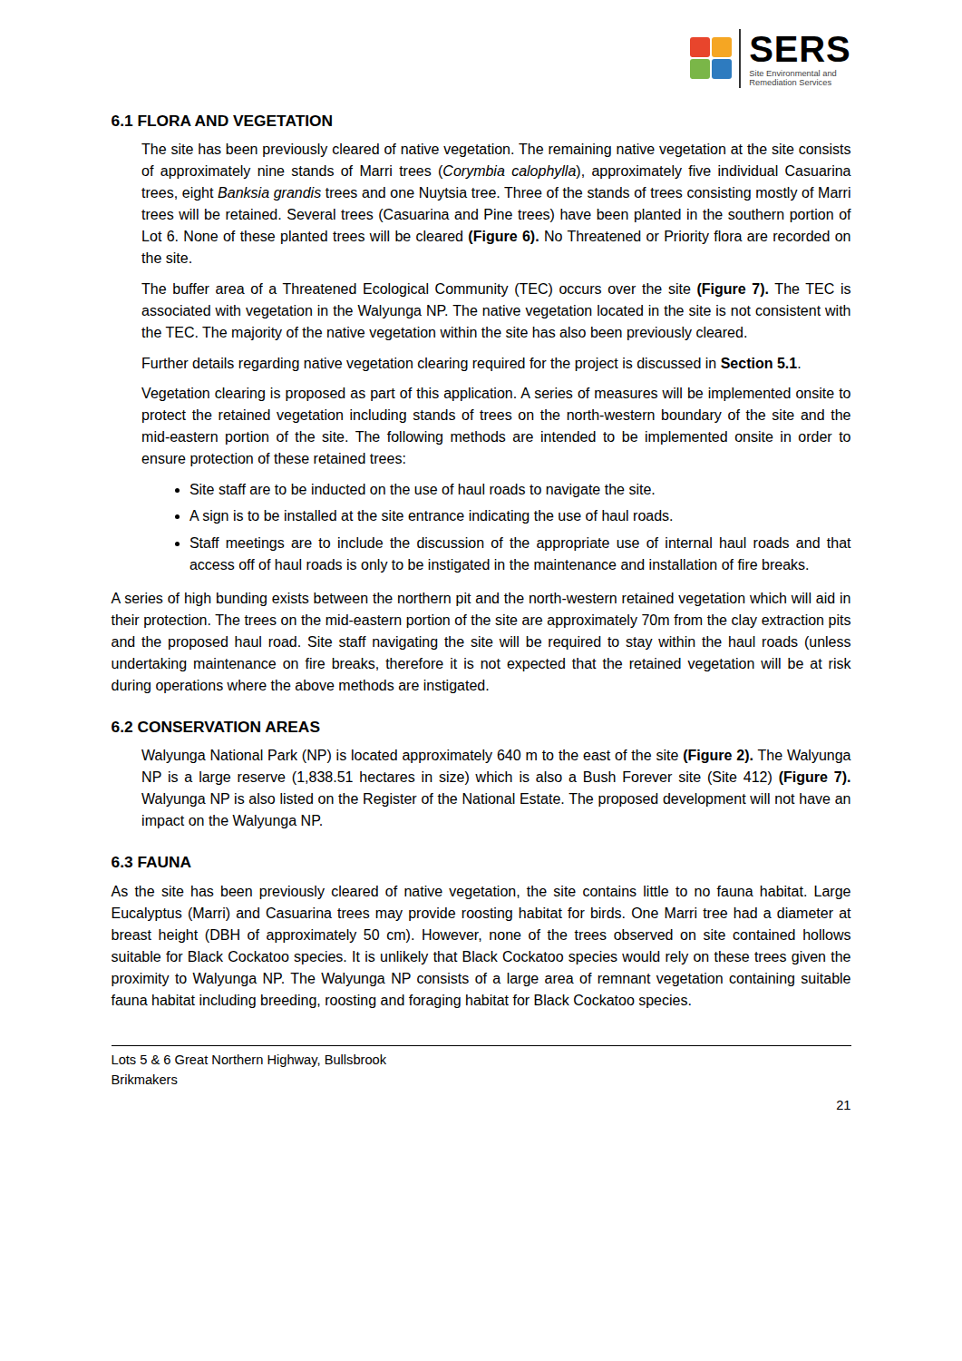SERS
Site Environmental and
Remediation Services
6.1 FLORA AND VEGETATION
The site has been previously cleared of native vegetation. The remaining native vegetation at the site consists of approximately nine stands of Marri trees (Corymbia calophylla), approximately five individual Casuarina trees, eight Banksia grandis trees and one Nuytsia tree. Three of the stands of trees consisting mostly of Marri trees will be retained. Several trees (Casuarina and Pine trees) have been planted in the southern portion of Lot 6. None of these planted trees will be cleared (Figure 6). No Threatened or Priority flora are recorded on the site.
The buffer area of a Threatened Ecological Community (TEC) occurs over the site (Figure 7). The TEC is associated with vegetation in the Walyunga NP. The native vegetation located in the site is not consistent with the TEC. The majority of the native vegetation within the site has also been previously cleared.
Further details regarding native vegetation clearing required for the project is discussed in Section 5.1.
Vegetation clearing is proposed as part of this application. A series of measures will be implemented onsite to protect the retained vegetation including stands of trees on the north-western boundary of the site and the mid-eastern portion of the site. The following methods are intended to be implemented onsite in order to ensure protection of these retained trees:
Site staff are to be inducted on the use of haul roads to navigate the site.
A sign is to be installed at the site entrance indicating the use of haul roads.
Staff meetings are to include the discussion of the appropriate use of internal haul roads and that access off of haul roads is only to be instigated in the maintenance and installation of fire breaks.
A series of high bunding exists between the northern pit and the north-western retained vegetation which will aid in their protection. The trees on the mid-eastern portion of the site are approximately 70m from the clay extraction pits and the proposed haul road. Site staff navigating the site will be required to stay within the haul roads (unless undertaking maintenance on fire breaks, therefore it is not expected that the retained vegetation will be at risk during operations where the above methods are instigated.
6.2 CONSERVATION AREAS
Walyunga National Park (NP) is located approximately 640 m to the east of the site (Figure 2). The Walyunga NP is a large reserve (1,838.51 hectares in size) which is also a Bush Forever site (Site 412) (Figure 7). Walyunga NP is also listed on the Register of the National Estate. The proposed development will not have an impact on the Walyunga NP.
6.3 FAUNA
As the site has been previously cleared of native vegetation, the site contains little to no fauna habitat. Large Eucalyptus (Marri) and Casuarina trees may provide roosting habitat for birds. One Marri tree had a diameter at breast height (DBH of approximately 50 cm). However, none of the trees observed on site contained hollows suitable for Black Cockatoo species. It is unlikely that Black Cockatoo species would rely on these trees given the proximity to Walyunga NP. The Walyunga NP consists of a large area of remnant vegetation containing suitable fauna habitat including breeding, roosting and foraging habitat for Black Cockatoo species.
Lots 5 & 6 Great Northern Highway, Bullsbrook
Brikmakers
21